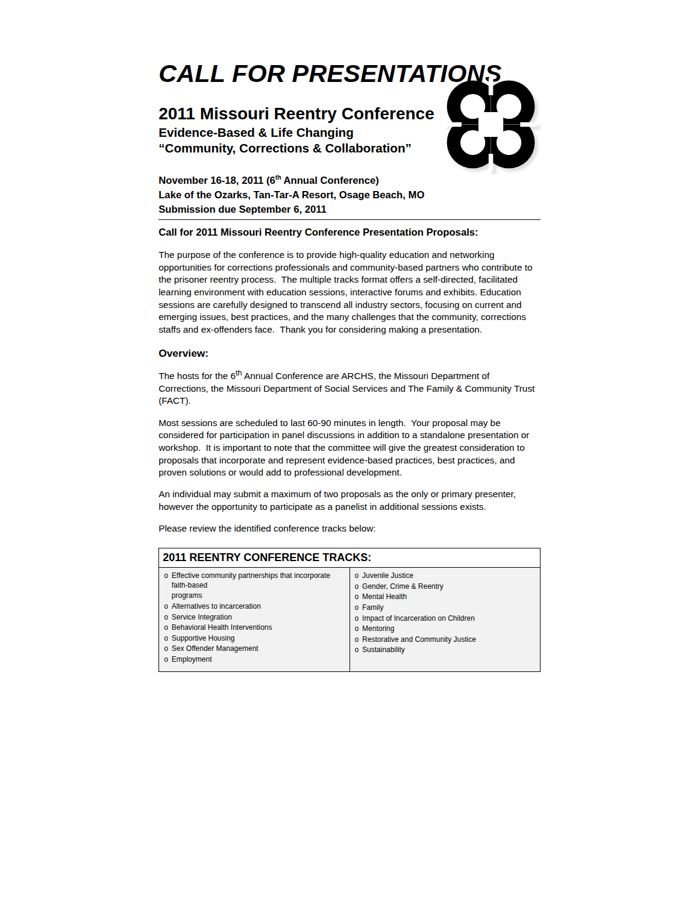CALL FOR PRESENTATIONS
2011 Missouri Reentry Conference
Evidence-Based & Life Changing
“Community, Corrections & Collaboration”
November 16-18, 2011 (6th Annual Conference)
Lake of the Ozarks, Tan-Tar-A Resort, Osage Beach, MO
Submission due September 6, 2011
Call for 2011 Missouri Reentry Conference Presentation Proposals:
The purpose of the conference is to provide high-quality education and networking opportunities for corrections professionals and community-based partners who contribute to the prisoner reentry process. The multiple tracks format offers a self-directed, facilitated learning environment with education sessions, interactive forums and exhibits. Education sessions are carefully designed to transcend all industry sectors, focusing on current and emerging issues, best practices, and the many challenges that the community, corrections staffs and ex-offenders face. Thank you for considering making a presentation.
Overview:
The hosts for the 6th Annual Conference are ARCHS, the Missouri Department of Corrections, the Missouri Department of Social Services and The Family & Community Trust (FACT).
Most sessions are scheduled to last 60-90 minutes in length. Your proposal may be considered for participation in panel discussions in addition to a standalone presentation or workshop. It is important to note that the committee will give the greatest consideration to proposals that incorporate and represent evidence-based practices, best practices, and proven solutions or would add to professional development.
An individual may submit a maximum of two proposals as the only or primary presenter, however the opportunity to participate as a panelist in additional sessions exists.
Please review the identified conference tracks below:
2011 REENTRY CONFERENCE TRACKS:
| Effective community partnerships that incorporate faith-based programs Alternatives to incarceration Service Integration Behavioral Health Interventions Supportive Housing Sex Offender Management Employment | Juvenile Justice Gender, Crime & Reentry Mental Health Family Impact of Incarceration on Children Mentoring Restorative and Community Justice Sustainability |